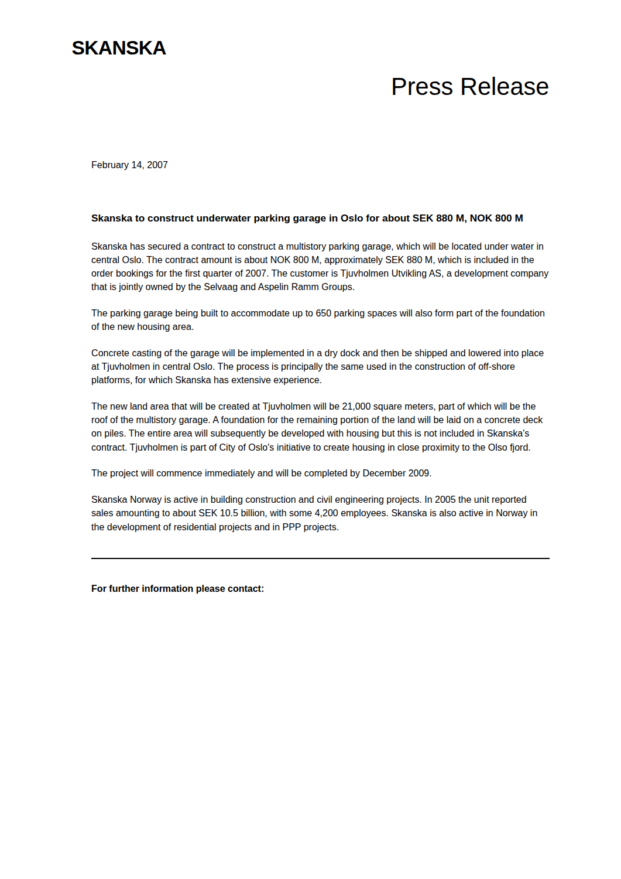SKANSKA
Press Release
February 14, 2007
Skanska to construct underwater parking garage in Oslo for about SEK 880 M, NOK 800 M
Skanska has secured a contract to construct a multistory parking garage, which will be located under water in central Oslo. The contract amount is about NOK 800 M, approximately SEK 880 M, which is included in the order bookings for the first quarter of 2007. The customer is Tjuvholmen Utvikling AS, a development company that is jointly owned by the Selvaag and Aspelin Ramm Groups.
The parking garage being built to accommodate up to 650 parking spaces will also form part of the foundation of the new housing area.
Concrete casting of the garage will be implemented in a dry dock and then be shipped and lowered into place at Tjuvholmen in central Oslo. The process is principally the same used in the construction of off-shore platforms, for which Skanska has extensive experience.
The new land area that will be created at Tjuvholmen will be 21,000 square meters, part of which will be the roof of the multistory garage. A foundation for the remaining portion of the land will be laid on a concrete deck on piles. The entire area will subsequently be developed with housing but this is not included in Skanska's contract. Tjuvholmen is part of City of Oslo's initiative to create housing in close proximity to the Olso fjord.
The project will commence immediately and will be completed by December 2009.
Skanska Norway is active in building construction and civil engineering projects. In 2005 the unit reported sales amounting to about SEK 10.5 billion, with some 4,200 employees. Skanska is also active in Norway in the development of residential projects and in PPP projects.
For further information please contact: